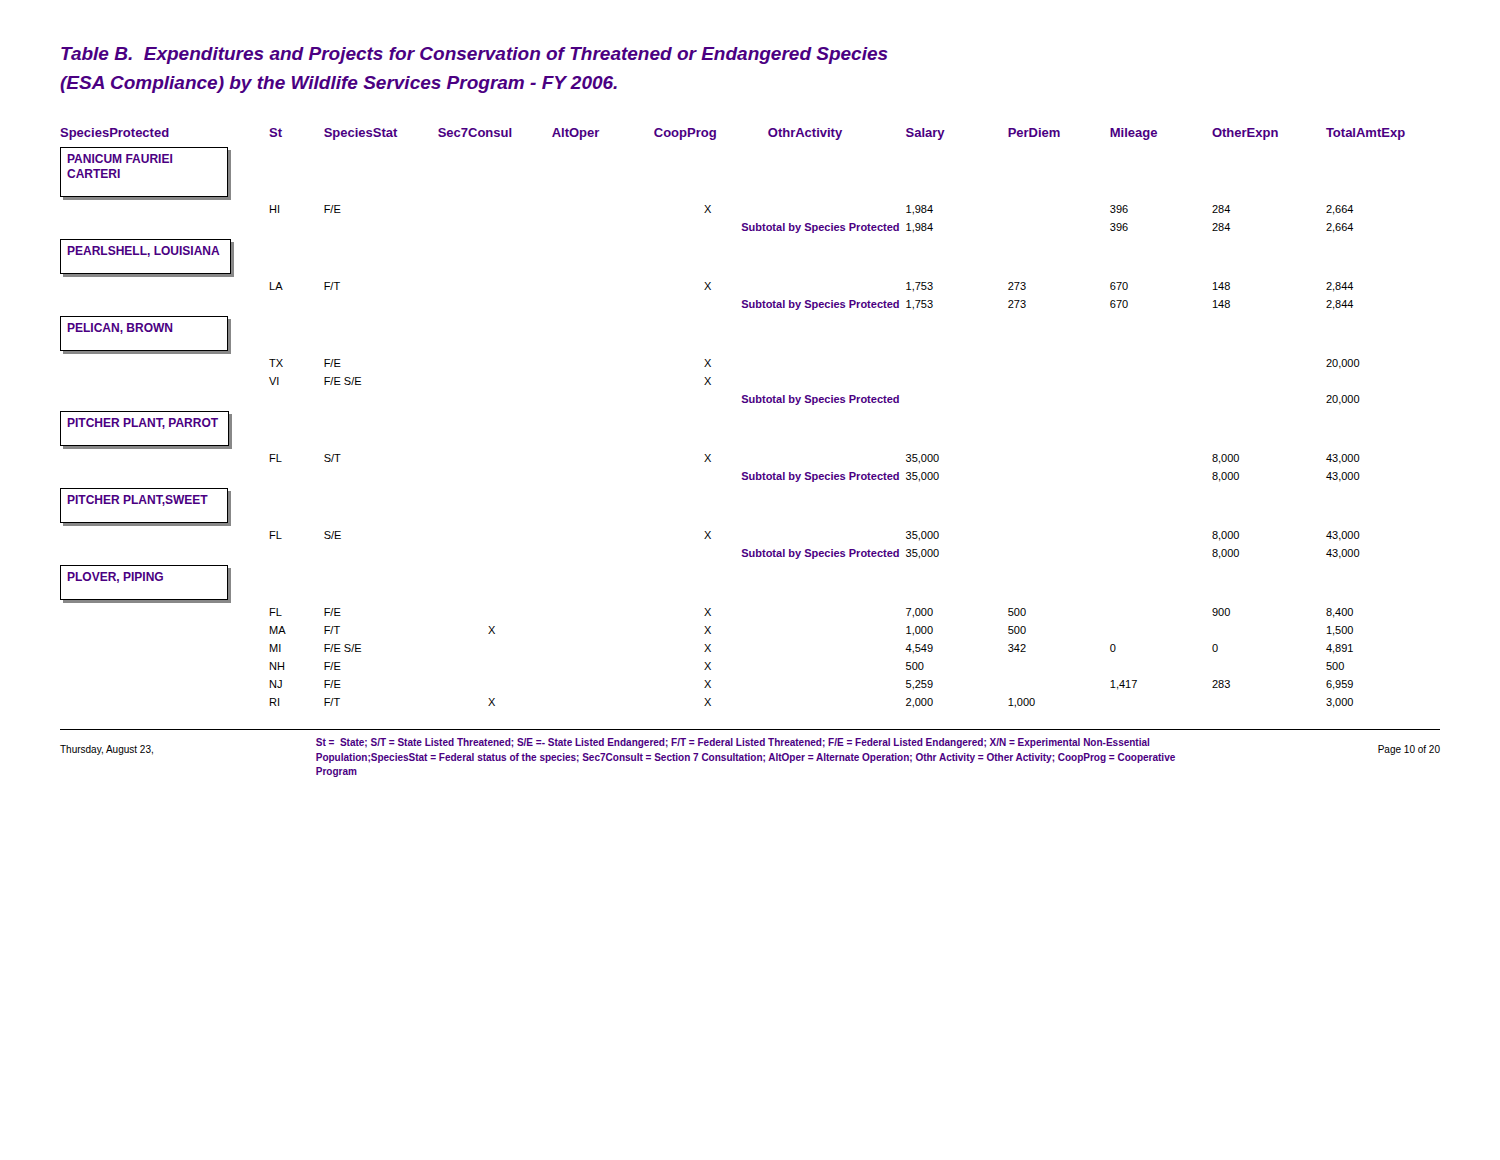Table B. Expenditures and Projects for Conservation of Threatened or Endangered Species
(ESA Compliance) by the Wildlife Services Program - FY 2006.
| SpeciesProtected | St | SpeciesStat | Sec7Consul | AltOper | CoopProg | OthrActivity | Salary | PerDiem | Mileage | OtherExpn | TotalAmtExp |
| --- | --- | --- | --- | --- | --- | --- | --- | --- | --- | --- | --- |
| PANICUM FAURIEI CARTERI |
| | HI | F/E | | | X | | 1,984 | | 396 | 284 | 2,664 |
| | | | | | Subtotal by Species Protected | 1,984 | | 396 | 284 | 2,664 |
| PEARLSHELL, LOUISIANA |
| | LA | F/T | | | X | | 1,753 | 273 | 670 | 148 | 2,844 |
| | | | | | Subtotal by Species Protected | 1,753 | 273 | 670 | 148 | 2,844 |
| PELICAN, BROWN |
| | TX | F/E | | | X | | | | | | 20,000 |
| | VI | F/E S/E | | | X | | | | | | |
| | | | | | Subtotal by Species Protected | | | | | 20,000 |
| PITCHER PLANT, PARROT |
| | FL | S/T | | | X | | 35,000 | | | 8,000 | 43,000 |
| | | | | | Subtotal by Species Protected | 35,000 | | | 8,000 | 43,000 |
| PITCHER PLANT,SWEET |
| | FL | S/E | | | X | | 35,000 | | | 8,000 | 43,000 |
| | | | | | Subtotal by Species Protected | 35,000 | | | 8,000 | 43,000 |
| PLOVER, PIPING |
| | FL | F/E | | | X | | 7,000 | 500 | | 900 | 8,400 |
| | MA | F/T | X | | X | | 1,000 | 500 | | | 1,500 |
| | MI | F/E S/E | | | X | | 4,549 | 342 | 0 | 0 | 4,891 |
| | NH | F/E | | | X | | 500 | | | | 500 |
| | NJ | F/E | | | X | | 5,259 | | 1,417 | 283 | 6,959 |
| | RI | F/T | X | | X | | 2,000 | 1,000 | | | 3,000 |
Thursday, August 23,
St = State; S/T = State Listed Threatened; S/E =- State Listed Endangered; F/T = Federal Listed Threatened; F/E = Federal Listed Endangered; X/N = Experimental Non-Essential Population;SpeciesStat = Federal status of the species; Sec7Consult = Section 7 Consultation; AltOper = Alternate Operation; Othr Activity = Other Activity; CoopProg = Cooperative Program
Page 10 of 20